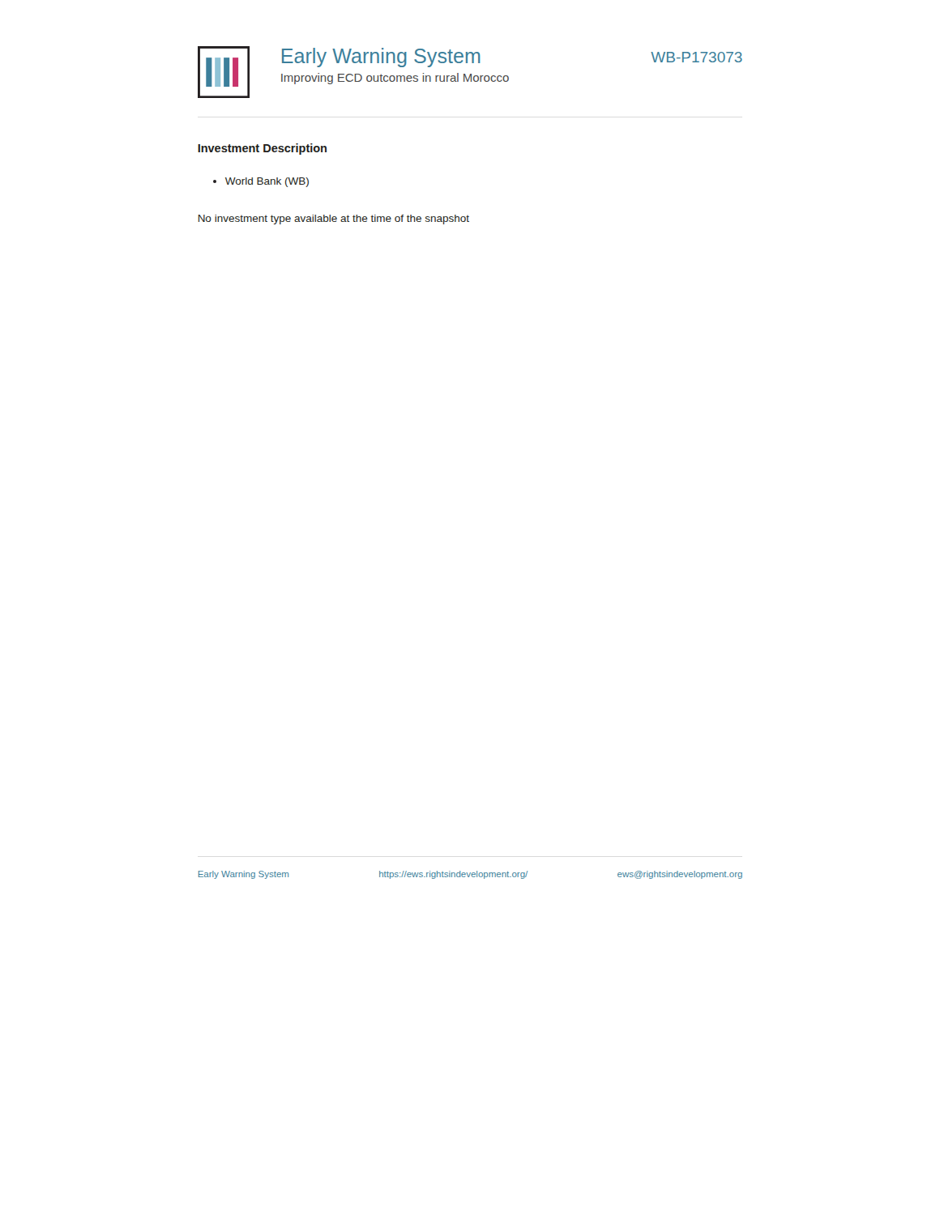Early Warning System
Improving ECD outcomes in rural Morocco
WB-P173073
Investment Description
World Bank (WB)
No investment type available at the time of the snapshot
Early Warning System https://ews.rightsindevelopment.org/ ews@rightsindevelopment.org